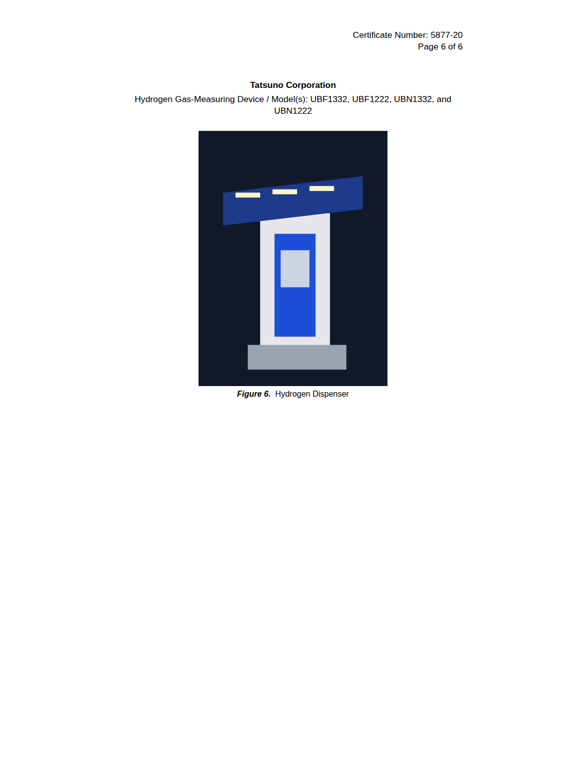Certificate Number: 5877-20
Page 6 of 6
Tatsuno Corporation
Hydrogen Gas-Measuring Device / Model(s): UBF1332, UBF1222, UBN1332, and UBN1222
Figure 6. Hydrogen Dispenser